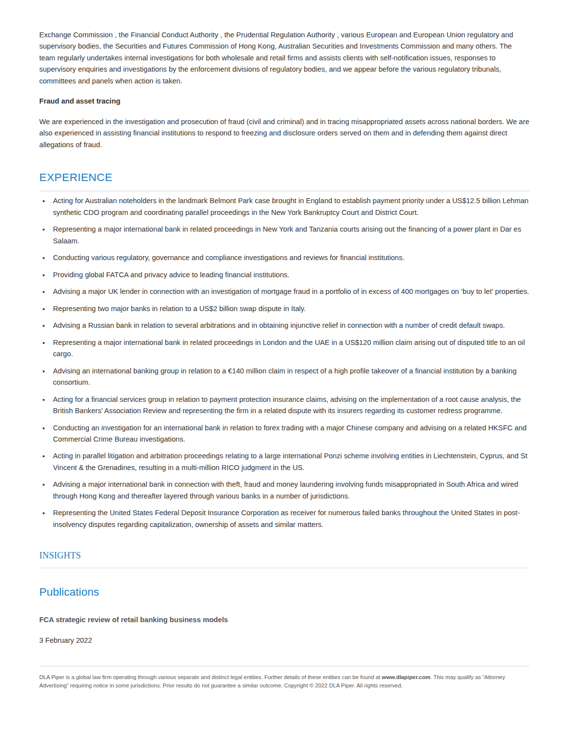Exchange Commission , the Financial Conduct Authority , the Prudential Regulation Authority , various European and European Union regulatory and supervisory bodies, the Securities and Futures Commission of Hong Kong, Australian Securities and Investments Commission and many others. The team regularly undertakes internal investigations for both wholesale and retail firms and assists clients with self-notification issues, responses to supervisory enquiries and investigations by the enforcement divisions of regulatory bodies, and we appear before the various regulatory tribunals, committees and panels when action is taken.
Fraud and asset tracing
We are experienced in the investigation and prosecution of fraud (civil and criminal) and in tracing misappropriated assets across national borders. We are also experienced in assisting financial institutions to respond to freezing and disclosure orders served on them and in defending them against direct allegations of fraud.
EXPERIENCE
Acting for Australian noteholders in the landmark Belmont Park case brought in England to establish payment priority under a US$12.5 billion Lehman synthetic CDO program and coordinating parallel proceedings in the New York Bankruptcy Court and District Court.
Representing a major international bank in related proceedings in New York and Tanzania courts arising out the financing of a power plant in Dar es Salaam.
Conducting various regulatory, governance and compliance investigations and reviews for financial institutions.
Providing global FATCA and privacy advice to leading financial institutions.
Advising a major UK lender in connection with an investigation of mortgage fraud in a portfolio of in excess of 400 mortgages on ‘buy to let’ properties.
Representing two major banks in relation to a US$2 billion swap dispute in Italy.
Advising a Russian bank in relation to several arbitrations and in obtaining injunctive relief in connection with a number of credit default swaps.
Representing a major international bank in related proceedings in London and the UAE in a US$120 million claim arising out of disputed title to an oil cargo.
Advising an international banking group in relation to a €140 million claim in respect of a high profile takeover of a financial institution by a banking consortium.
Acting for a financial services group in relation to payment protection insurance claims, advising on the implementation of a root cause analysis, the British Bankers’ Association Review and representing the firm in a related dispute with its insurers regarding its customer redress programme.
Conducting an investigation for an international bank in relation to forex trading with a major Chinese company and advising on a related HKSFC and Commercial Crime Bureau investigations.
Acting in parallel litigation and arbitration proceedings relating to a large international Ponzi scheme involving entities in Liechtenstein, Cyprus, and St Vincent & the Grenadines, resulting in a multi-million RICO judgment in the US.
Advising a major international bank in connection with theft, fraud and money laundering involving funds misappropriated in South Africa and wired through Hong Kong and thereafter layered through various banks in a number of jurisdictions.
Representing the United States Federal Deposit Insurance Corporation as receiver for numerous failed banks throughout the United States in post-insolvency disputes regarding capitalization, ownership of assets and similar matters.
INSIGHTS
Publications
FCA strategic review of retail banking business models
3 February 2022
DLA Piper is a global law firm operating through various separate and distinct legal entities. Further details of these entities can be found at www.dlapiper.com. This may qualify as “Attorney Advertising” requiring notice in some jurisdictions. Prior results do not guarantee a similar outcome. Copyright © 2022 DLA Piper. All rights reserved.